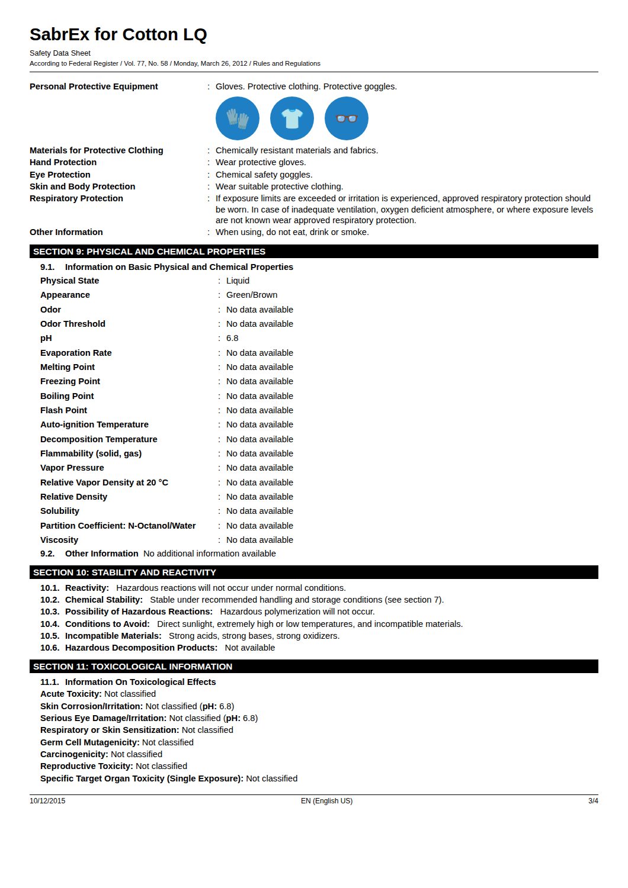SabrEx for Cotton LQ
Safety Data Sheet
According to Federal Register / Vol. 77, No. 58 / Monday, March 26, 2012 / Rules and Regulations
| Personal Protective Equipment | : | Gloves. Protective clothing. Protective goggles. |
| | | 🧤 👕 👓 |
| Materials for Protective Clothing | : | Chemically resistant materials and fabrics. |
| Hand Protection | : | Wear protective gloves. |
| Eye Protection | : | Chemical safety goggles. |
| Skin and Body Protection | : | Wear suitable protective clothing. |
| Respiratory Protection | : | If exposure limits are exceeded or irritation is experienced, approved respiratory protection should be worn. In case of inadequate ventilation, oxygen deficient atmosphere, or where exposure levels are not known wear approved respiratory protection. |
| Other Information | : | When using, do not eat, drink or smoke. |
SECTION 9: PHYSICAL AND CHEMICAL PROPERTIES
9.1. Information on Basic Physical and Chemical Properties
| Physical State | : | Liquid |
| Appearance | : | Green/Brown |
| Odor | : | No data available |
| Odor Threshold | : | No data available |
| pH | : | 6.8 |
| Evaporation Rate | : | No data available |
| Melting Point | : | No data available |
| Freezing Point | : | No data available |
| Boiling Point | : | No data available |
| Flash Point | : | No data available |
| Auto-ignition Temperature | : | No data available |
| Decomposition Temperature | : | No data available |
| Flammability (solid, gas) | : | No data available |
| Vapor Pressure | : | No data available |
| Relative Vapor Density at 20 °C | : | No data available |
| Relative Density | : | No data available |
| Solubility | : | No data available |
| Partition Coefficient: N-Octanol/Water | : | No data available |
| Viscosity | : | No data available |
9.2. Other Information No additional information available
SECTION 10: STABILITY AND REACTIVITY
10.1. Reactivity: Hazardous reactions will not occur under normal conditions.
10.2. Chemical Stability: Stable under recommended handling and storage conditions (see section 7).
10.3. Possibility of Hazardous Reactions: Hazardous polymerization will not occur.
10.4. Conditions to Avoid: Direct sunlight, extremely high or low temperatures, and incompatible materials.
10.5. Incompatible Materials: Strong acids, strong bases, strong oxidizers.
10.6. Hazardous Decomposition Products: Not available
SECTION 11: TOXICOLOGICAL INFORMATION
11.1. Information On Toxicological Effects
Acute Toxicity: Not classified
Skin Corrosion/Irritation: Not classified (pH: 6.8)
Serious Eye Damage/Irritation: Not classified (pH: 6.8)
Respiratory or Skin Sensitization: Not classified
Germ Cell Mutagenicity: Not classified
Carcinogenicity: Not classified
Reproductive Toxicity: Not classified
Specific Target Organ Toxicity (Single Exposure): Not classified
10/12/2015 EN (English US) 3/4